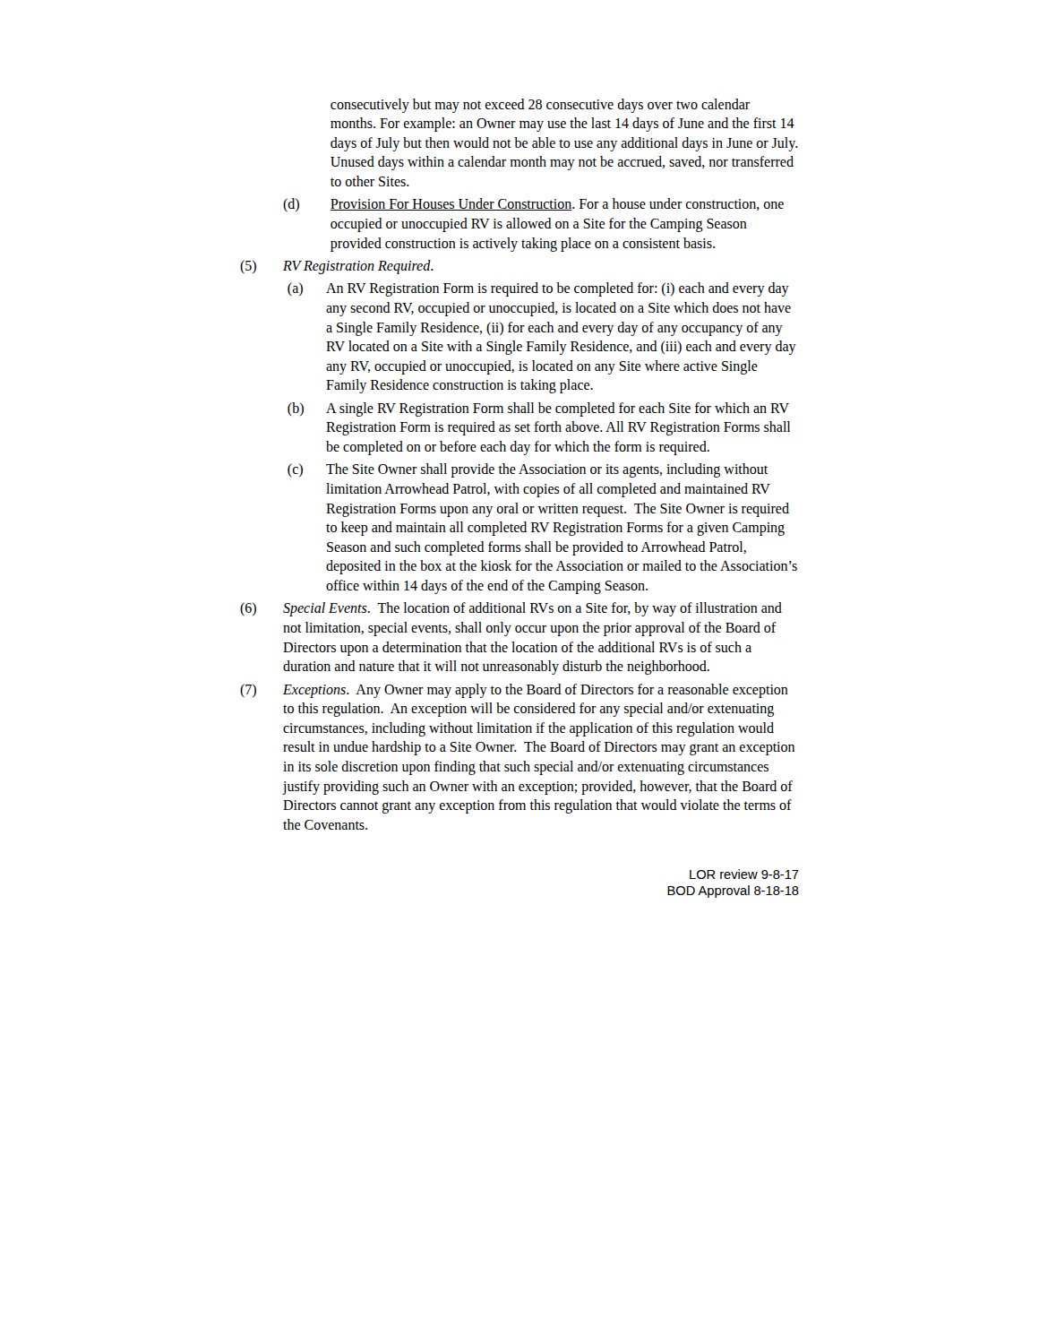consecutively but may not exceed 28 consecutive days over two calendar months. For example: an Owner may use the last 14 days of June and the first 14 days of July but then would not be able to use any additional days in June or July. Unused days within a calendar month may not be accrued, saved, nor transferred to other Sites.
(d)
Provision For Houses Under Construction. For a house under construction, one occupied or unoccupied RV is allowed on a Site for the Camping Season provided construction is actively taking place on a consistent basis.
(5)
RV Registration Required.
(a)
An RV Registration Form is required to be completed for: (i) each and every day any second RV, occupied or unoccupied, is located on a Site which does not have a Single Family Residence, (ii) for each and every day of any occupancy of any RV located on a Site with a Single Family Residence, and (iii) each and every day any RV, occupied or unoccupied, is located on any Site where active Single Family Residence construction is taking place.
(b)
A single RV Registration Form shall be completed for each Site for which an RV Registration Form is required as set forth above. All RV Registration Forms shall be completed on or before each day for which the form is required.
(c)
The Site Owner shall provide the Association or its agents, including without limitation Arrowhead Patrol, with copies of all completed and maintained RV Registration Forms upon any oral or written request. The Site Owner is required to keep and maintain all completed RV Registration Forms for a given Camping Season and such completed forms shall be provided to Arrowhead Patrol, deposited in the box at the kiosk for the Association or mailed to the Association’s office within 14 days of the end of the Camping Season.
(6)
Special Events. The location of additional RVs on a Site for, by way of illustration and not limitation, special events, shall only occur upon the prior approval of the Board of Directors upon a determination that the location of the additional RVs is of such a duration and nature that it will not unreasonably disturb the neighborhood.
(7)
Exceptions. Any Owner may apply to the Board of Directors for a reasonable exception to this regulation. An exception will be considered for any special and/or extenuating circumstances, including without limitation if the application of this regulation would result in undue hardship to a Site Owner. The Board of Directors may grant an exception in its sole discretion upon finding that such special and/or extenuating circumstances justify providing such an Owner with an exception; provided, however, that the Board of Directors cannot grant any exception from this regulation that would violate the terms of the Covenants.
LOR review 9-8-17
BOD Approval 8-18-18